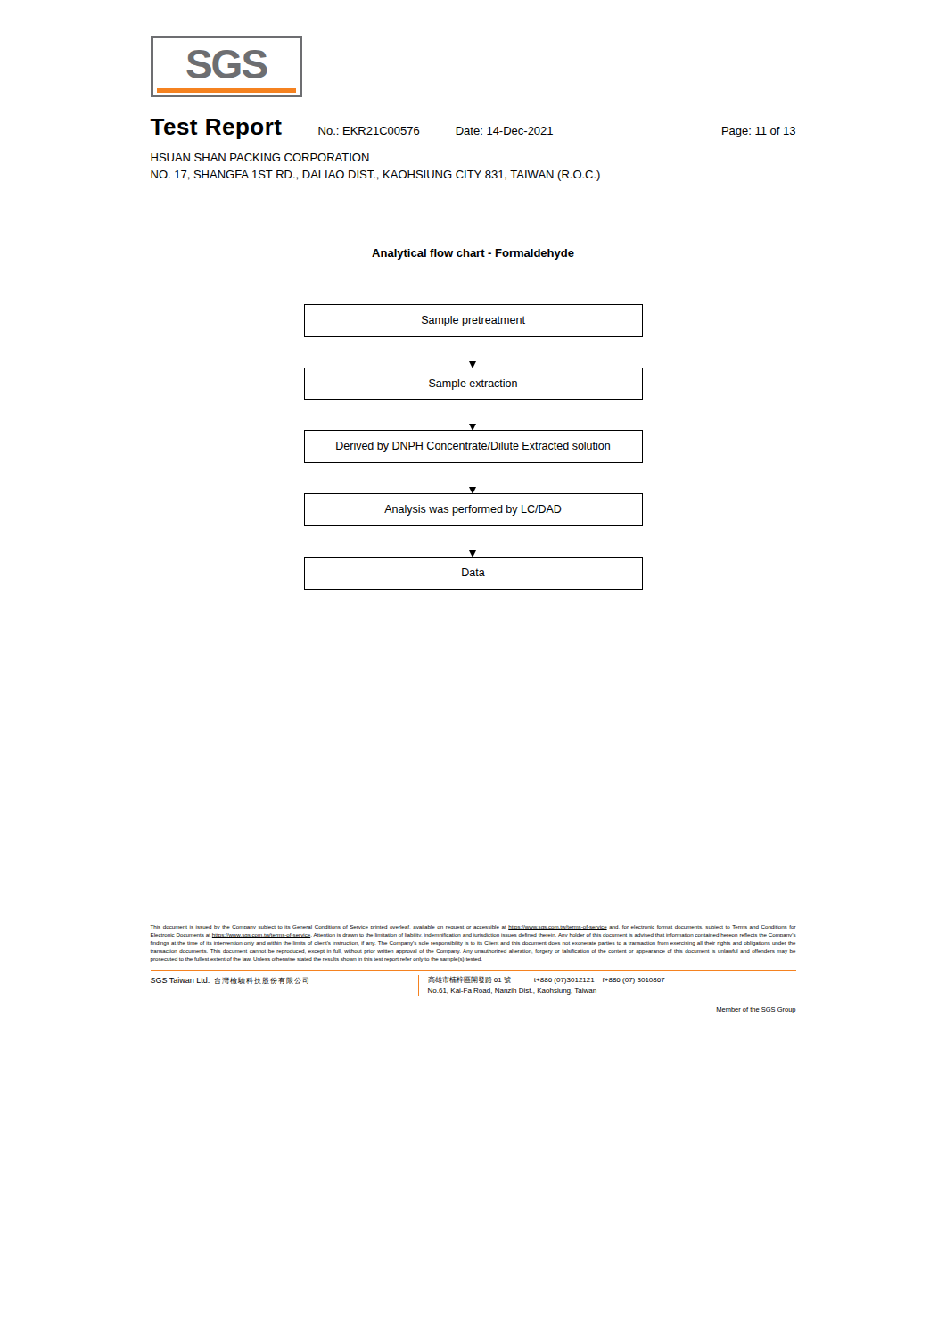SGS
Test Report
No.: EKR21C00576
Date: 14-Dec-2021
Page: 11 of 13
HSUAN SHAN PACKING CORPORATION
NO. 17, SHANGFA 1ST RD., DALIAO DIST., KAOHSIUNG CITY 831, TAIWAN (R.O.C.)
Analytical flow chart - Formaldehyde
Sample pretreatment
Sample extraction
Derived by DNPH Concentrate/Dilute Extracted solution
Analysis was performed by LC/DAD
Data
This document is issued by the Company subject to its General Conditions of Service printed overleaf, available on request or accessible at https://www.sgs.com.tw/terms-of-service and, for electronic format documents, subject to Terms and Conditions for Electronic Documents at https://www.sgs.com.tw/terms-of-service. Attention is drawn to the limitation of liability, indemnification and jurisdiction issues defined therein. Any holder of this document is advised that information contained hereon reflects the Company's findings at the time of its intervention only and within the limits of client's instruction, if any. The Company's sole responsibility is to its Client and this document does not exonerate parties to a transaction from exercising all their rights and obligations under the transaction documents. This document cannot be reproduced, except in full, without prior written approval of the Company. Any unauthorized alteration, forgery or falsification of the content or appearance of this document is unlawful and offenders may be prosecuted to the fullest extent of the law. Unless otherwise stated the results shown in this test report refer only to the sample(s) tested.
SGS Taiwan Ltd. 台灣檢驗科技股份有限公司
高雄市楠梓區開發路 61 號 t+886 (07)3012121 f+886 (07) 3010867
No.61, Kai-Fa Road, Nanzih Dist., Kaohsiung, Taiwan
Member of the SGS Group